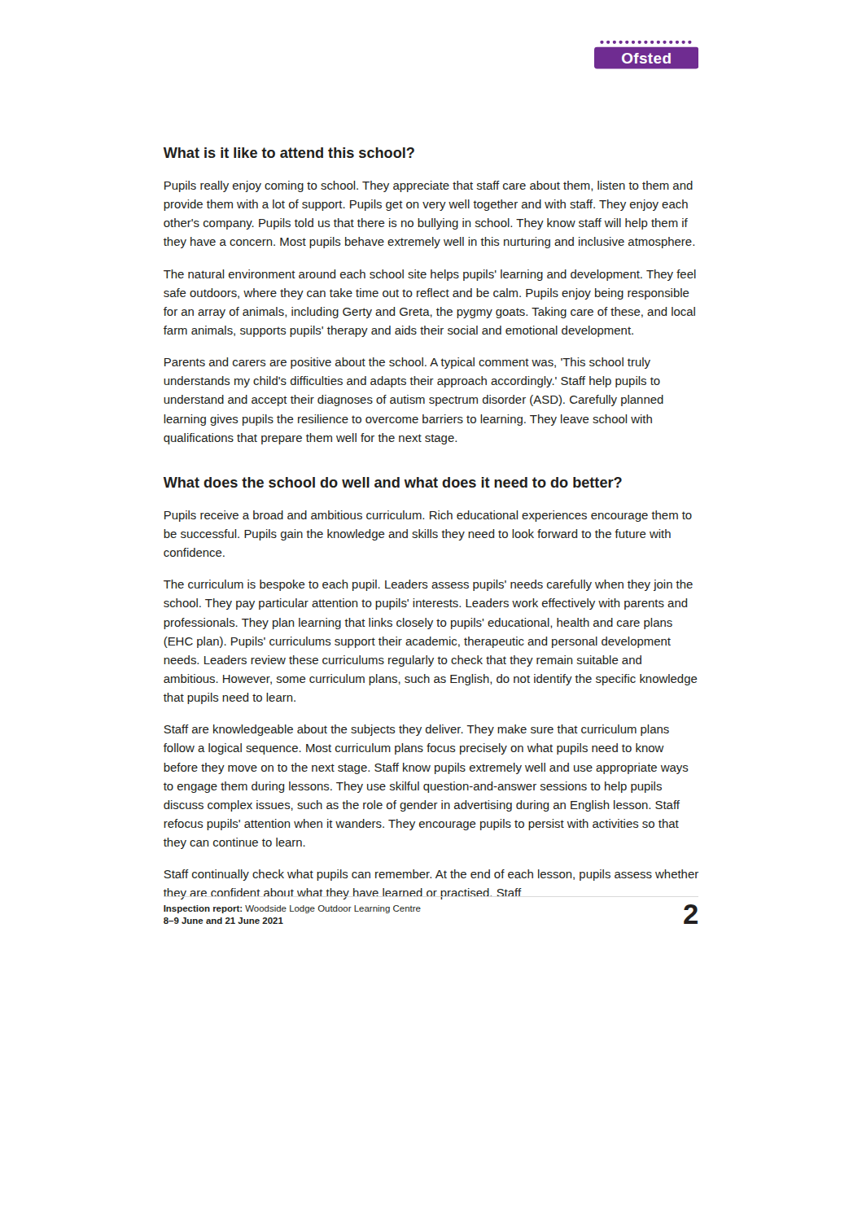Ofsted
What is it like to attend this school?
Pupils really enjoy coming to school. They appreciate that staff care about them, listen to them and provide them with a lot of support. Pupils get on very well together and with staff. They enjoy each other's company. Pupils told us that there is no bullying in school. They know staff will help them if they have a concern. Most pupils behave extremely well in this nurturing and inclusive atmosphere.
The natural environment around each school site helps pupils' learning and development. They feel safe outdoors, where they can take time out to reflect and be calm. Pupils enjoy being responsible for an array of animals, including Gerty and Greta, the pygmy goats. Taking care of these, and local farm animals, supports pupils' therapy and aids their social and emotional development.
Parents and carers are positive about the school. A typical comment was, 'This school truly understands my child's difficulties and adapts their approach accordingly.' Staff help pupils to understand and accept their diagnoses of autism spectrum disorder (ASD). Carefully planned learning gives pupils the resilience to overcome barriers to learning. They leave school with qualifications that prepare them well for the next stage.
What does the school do well and what does it need to do better?
Pupils receive a broad and ambitious curriculum. Rich educational experiences encourage them to be successful. Pupils gain the knowledge and skills they need to look forward to the future with confidence.
The curriculum is bespoke to each pupil. Leaders assess pupils' needs carefully when they join the school. They pay particular attention to pupils' interests. Leaders work effectively with parents and professionals. They plan learning that links closely to pupils' educational, health and care plans (EHC plan). Pupils' curriculums support their academic, therapeutic and personal development needs. Leaders review these curriculums regularly to check that they remain suitable and ambitious. However, some curriculum plans, such as English, do not identify the specific knowledge that pupils need to learn.
Staff are knowledgeable about the subjects they deliver. They make sure that curriculum plans follow a logical sequence. Most curriculum plans focus precisely on what pupils need to know before they move on to the next stage. Staff know pupils extremely well and use appropriate ways to engage them during lessons. They use skilful question-and-answer sessions to help pupils discuss complex issues, such as the role of gender in advertising during an English lesson. Staff refocus pupils' attention when it wanders. They encourage pupils to persist with activities so that they can continue to learn.
Staff continually check what pupils can remember. At the end of each lesson, pupils assess whether they are confident about what they have learned or practised. Staff
Inspection report: Woodside Lodge Outdoor Learning Centre
8–9 June and 21 June 2021
2